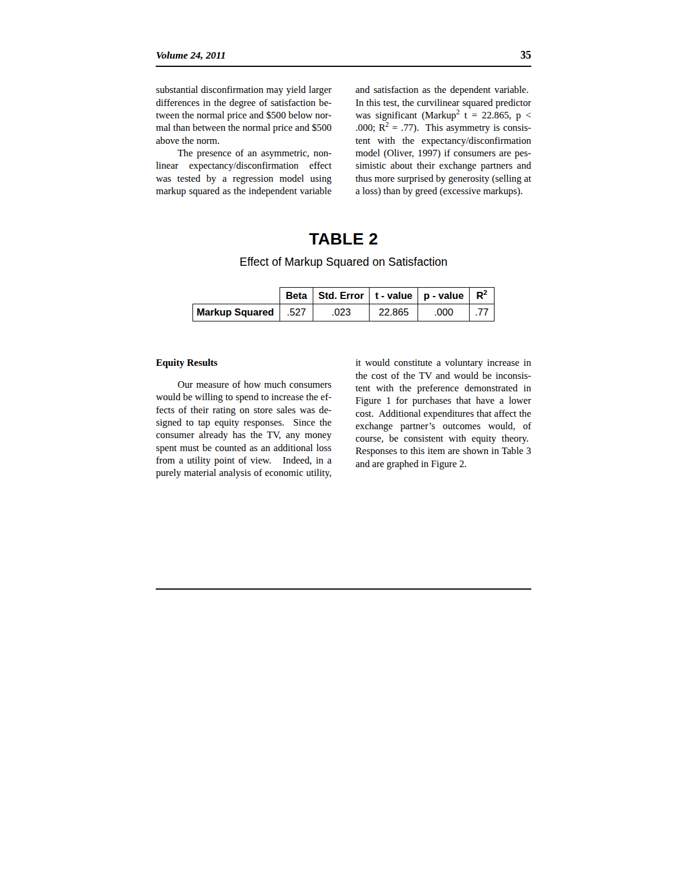Volume 24, 2011 35
substantial disconfirmation may yield larger differences in the degree of satisfaction between the normal price and $500 below normal than between the normal price and $500 above the norm.
The presence of an asymmetric, nonlinear expectancy/disconfirmation effect was tested by a regression model using markup squared as the independent variable and satisfaction as the dependent variable. In this test, the curvilinear squared predictor was significant (Markup2 t = 22.865, p < .000; R2 = .77). This asymmetry is consistent with the expectancy/disconfirmation model (Oliver, 1997) if consumers are pessimistic about their exchange partners and thus more surprised by generosity (selling at a loss) than by greed (excessive markups).
TABLE 2
Effect of Markup Squared on Satisfaction
| | Beta | Std. Error | t - value | p - value | R 2 |
| --- | --- | --- | --- | --- | --- |
| Markup Squared | .527 | .023 | 22.865 | .000 | .77 |
Equity Results
Our measure of how much consumers would be willing to spend to increase the effects of their rating on store sales was designed to tap equity responses. Since the consumer already has the TV, any money spent must be counted as an additional loss from a utility point of view. Indeed, in a purely material analysis of economic utility, it would constitute a voluntary increase in the cost of the TV and would be inconsistent with the preference demonstrated in Figure 1 for purchases that have a lower cost. Additional expenditures that affect the exchange partner’s outcomes would, of course, be consistent with equity theory. Responses to this item are shown in Table 3 and are graphed in Figure 2.